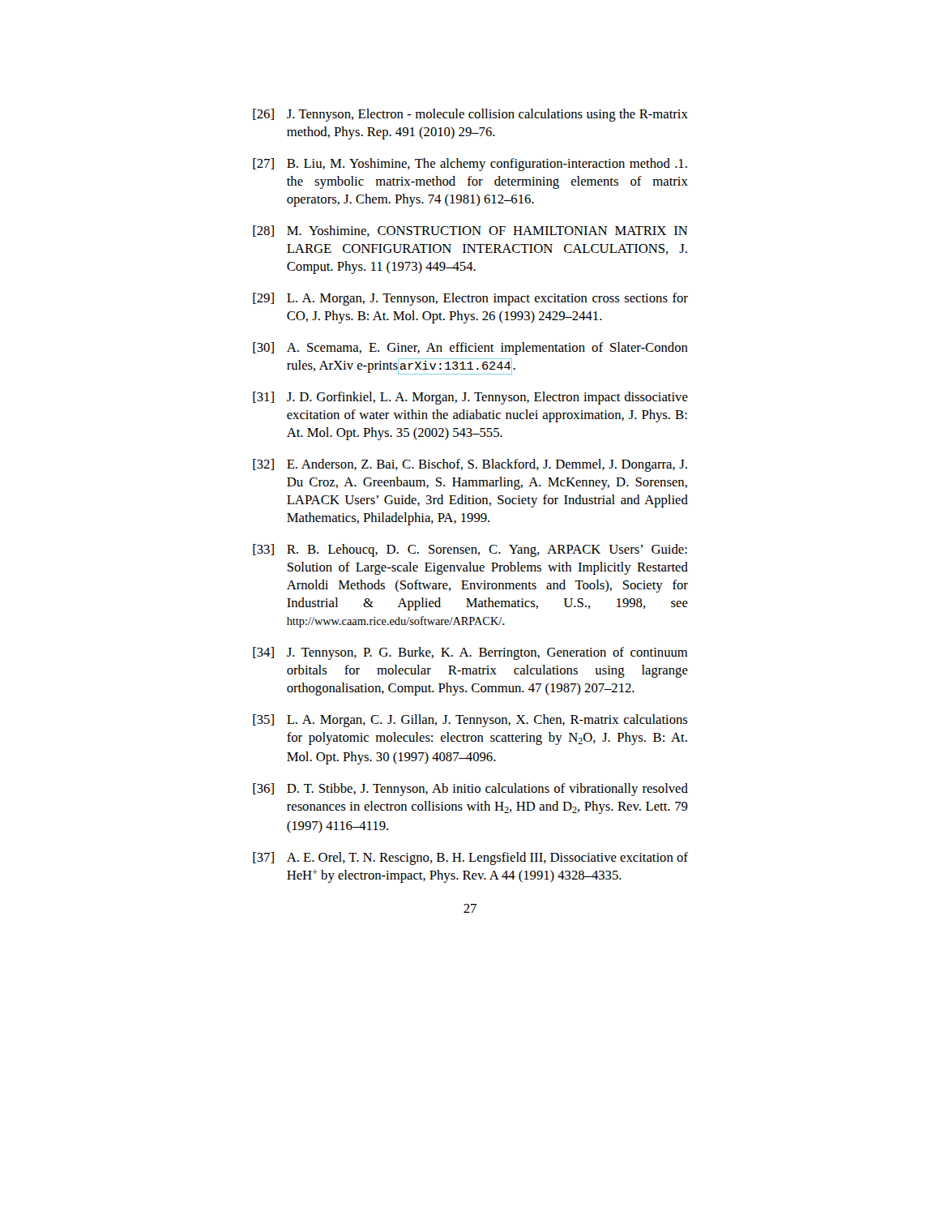[26] J. Tennyson, Electron - molecule collision calculations using the R-matrix method, Phys. Rep. 491 (2010) 29–76.
[27] B. Liu, M. Yoshimine, The alchemy configuration-interaction method .1. the symbolic matrix-method for determining elements of matrix operators, J. Chem. Phys. 74 (1981) 612–616.
[28] M. Yoshimine, CONSTRUCTION OF HAMILTONIAN MATRIX IN LARGE CONFIGURATION INTERACTION CALCULATIONS, J. Comput. Phys. 11 (1973) 449–454.
[29] L. A. Morgan, J. Tennyson, Electron impact excitation cross sections for CO, J. Phys. B: At. Mol. Opt. Phys. 26 (1993) 2429–2441.
[30] A. Scemama, E. Giner, An efficient implementation of Slater-Condon rules, ArXiv e-printsarXiv:1311.6244.
[31] J. D. Gorfinkiel, L. A. Morgan, J. Tennyson, Electron impact dissociative excitation of water within the adiabatic nuclei approximation, J. Phys. B: At. Mol. Opt. Phys. 35 (2002) 543–555.
[32] E. Anderson, Z. Bai, C. Bischof, S. Blackford, J. Demmel, J. Dongarra, J. Du Croz, A. Greenbaum, S. Hammarling, A. McKenney, D. Sorensen, LAPACK Users’ Guide, 3rd Edition, Society for Industrial and Applied Mathematics, Philadelphia, PA, 1999.
[33] R. B. Lehoucq, D. C. Sorensen, C. Yang, ARPACK Users’ Guide: Solution of Large-scale Eigenvalue Problems with Implicitly Restarted Arnoldi Methods (Software, Environments and Tools), Society for Industrial & Applied Mathematics, U.S., 1998, see http://www.caam.rice.edu/software/ARPACK/.
[34] J. Tennyson, P. G. Burke, K. A. Berrington, Generation of continuum orbitals for molecular R-matrix calculations using lagrange orthogonalisation, Comput. Phys. Commun. 47 (1987) 207–212.
[35] L. A. Morgan, C. J. Gillan, J. Tennyson, X. Chen, R-matrix calculations for polyatomic molecules: electron scattering by N2O, J. Phys. B: At. Mol. Opt. Phys. 30 (1997) 4087–4096.
[36] D. T. Stibbe, J. Tennyson, Ab initio calculations of vibrationally resolved resonances in electron collisions with H2, HD and D2, Phys. Rev. Lett. 79 (1997) 4116–4119.
[37] A. E. Orel, T. N. Rescigno, B. H. Lengsfield III, Dissociative excitation of HeH+ by electron-impact, Phys. Rev. A 44 (1991) 4328–4335.
27